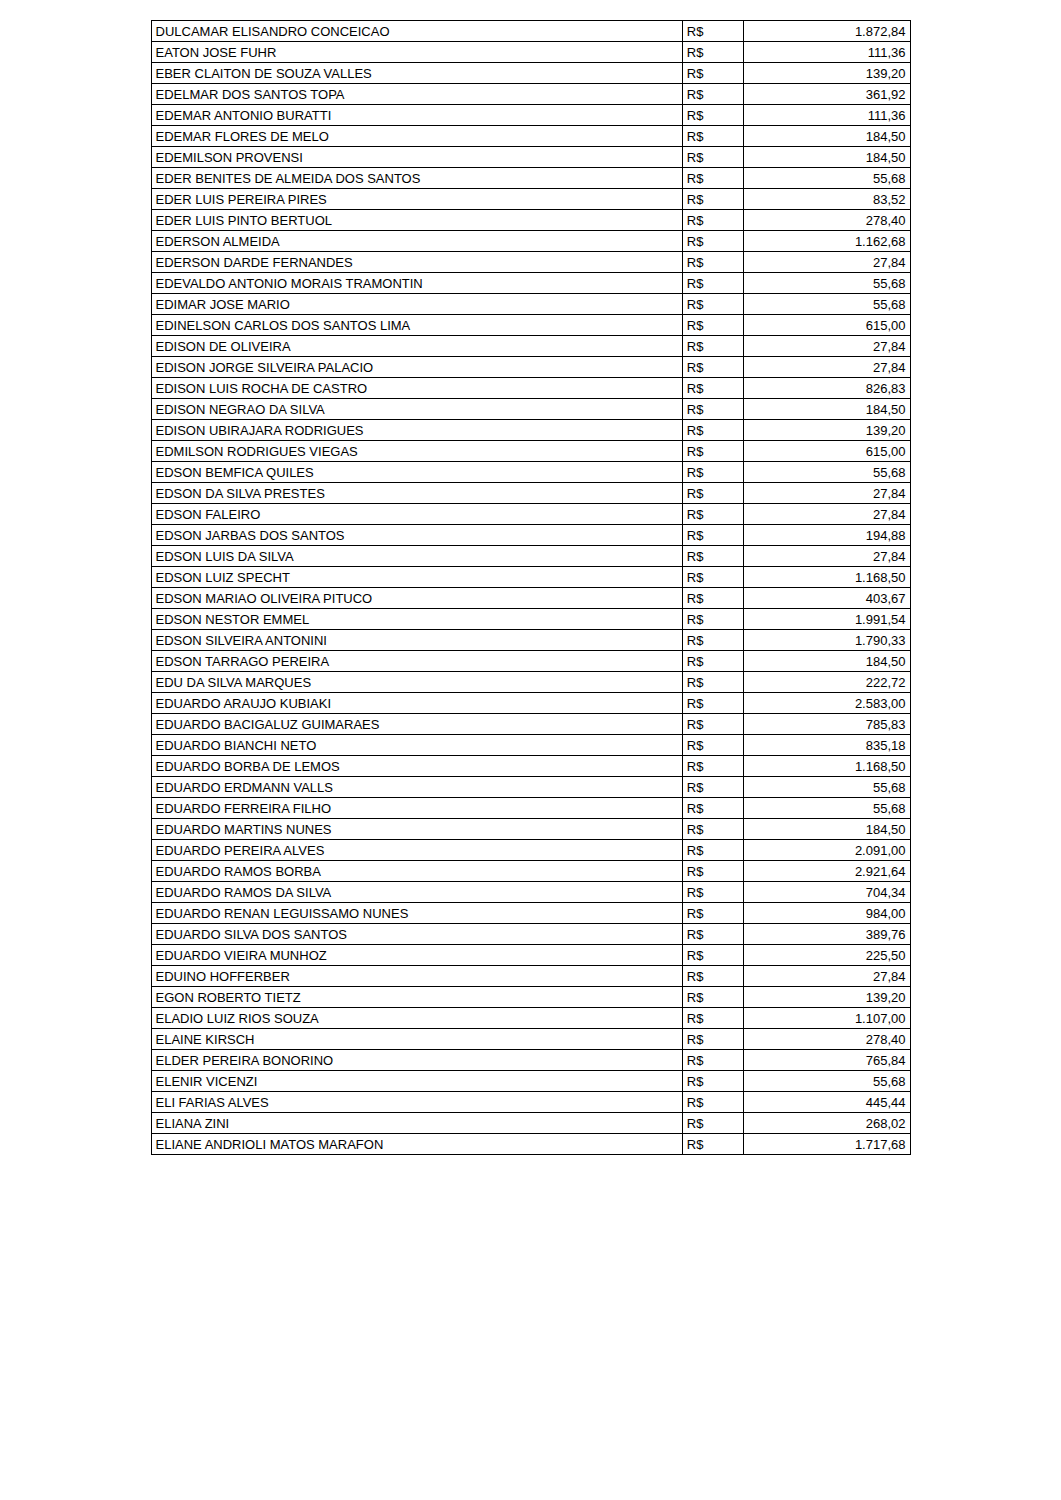| DULCAMAR ELISANDRO CONCEICAO | R$ | 1.872,84 |
| EATON JOSE FUHR | R$ | 111,36 |
| EBER CLAITON DE SOUZA VALLES | R$ | 139,20 |
| EDELMAR DOS SANTOS TOPA | R$ | 361,92 |
| EDEMAR ANTONIO BURATTI | R$ | 111,36 |
| EDEMAR FLORES DE MELO | R$ | 184,50 |
| EDEMILSON PROVENSI | R$ | 184,50 |
| EDER BENITES DE ALMEIDA DOS SANTOS | R$ | 55,68 |
| EDER LUIS PEREIRA PIRES | R$ | 83,52 |
| EDER LUIS PINTO BERTUOL | R$ | 278,40 |
| EDERSON ALMEIDA | R$ | 1.162,68 |
| EDERSON DARDE FERNANDES | R$ | 27,84 |
| EDEVALDO ANTONIO MORAIS TRAMONTIN | R$ | 55,68 |
| EDIMAR JOSE MARIO | R$ | 55,68 |
| EDINELSON CARLOS DOS SANTOS LIMA | R$ | 615,00 |
| EDISON DE OLIVEIRA | R$ | 27,84 |
| EDISON JORGE SILVEIRA PALACIO | R$ | 27,84 |
| EDISON LUIS ROCHA DE CASTRO | R$ | 826,83 |
| EDISON NEGRAO DA SILVA | R$ | 184,50 |
| EDISON UBIRAJARA RODRIGUES | R$ | 139,20 |
| EDMILSON RODRIGUES VIEGAS | R$ | 615,00 |
| EDSON BEMFICA QUILES | R$ | 55,68 |
| EDSON DA SILVA PRESTES | R$ | 27,84 |
| EDSON FALEIRO | R$ | 27,84 |
| EDSON JARBAS DOS SANTOS | R$ | 194,88 |
| EDSON LUIS DA SILVA | R$ | 27,84 |
| EDSON LUIZ SPECHT | R$ | 1.168,50 |
| EDSON MARIAO OLIVEIRA PITUCO | R$ | 403,67 |
| EDSON NESTOR EMMEL | R$ | 1.991,54 |
| EDSON SILVEIRA ANTONINI | R$ | 1.790,33 |
| EDSON TARRAGO PEREIRA | R$ | 184,50 |
| EDU DA SILVA MARQUES | R$ | 222,72 |
| EDUARDO ARAUJO KUBIAKI | R$ | 2.583,00 |
| EDUARDO BACIGALUZ GUIMARAES | R$ | 785,83 |
| EDUARDO BIANCHI NETO | R$ | 835,18 |
| EDUARDO BORBA DE LEMOS | R$ | 1.168,50 |
| EDUARDO ERDMANN VALLS | R$ | 55,68 |
| EDUARDO FERREIRA FILHO | R$ | 55,68 |
| EDUARDO MARTINS NUNES | R$ | 184,50 |
| EDUARDO PEREIRA ALVES | R$ | 2.091,00 |
| EDUARDO RAMOS BORBA | R$ | 2.921,64 |
| EDUARDO RAMOS DA SILVA | R$ | 704,34 |
| EDUARDO RENAN LEGUISSAMO NUNES | R$ | 984,00 |
| EDUARDO SILVA DOS SANTOS | R$ | 389,76 |
| EDUARDO VIEIRA MUNHOZ | R$ | 225,50 |
| EDUINO HOFFERBER | R$ | 27,84 |
| EGON ROBERTO TIETZ | R$ | 139,20 |
| ELADIO LUIZ RIOS SOUZA | R$ | 1.107,00 |
| ELAINE KIRSCH | R$ | 278,40 |
| ELDER PEREIRA BONORINO | R$ | 765,84 |
| ELENIR VICENZI | R$ | 55,68 |
| ELI FARIAS ALVES | R$ | 445,44 |
| ELIANA ZINI | R$ | 268,02 |
| ELIANE ANDRIOLI MATOS MARAFON | R$ | 1.717,68 |